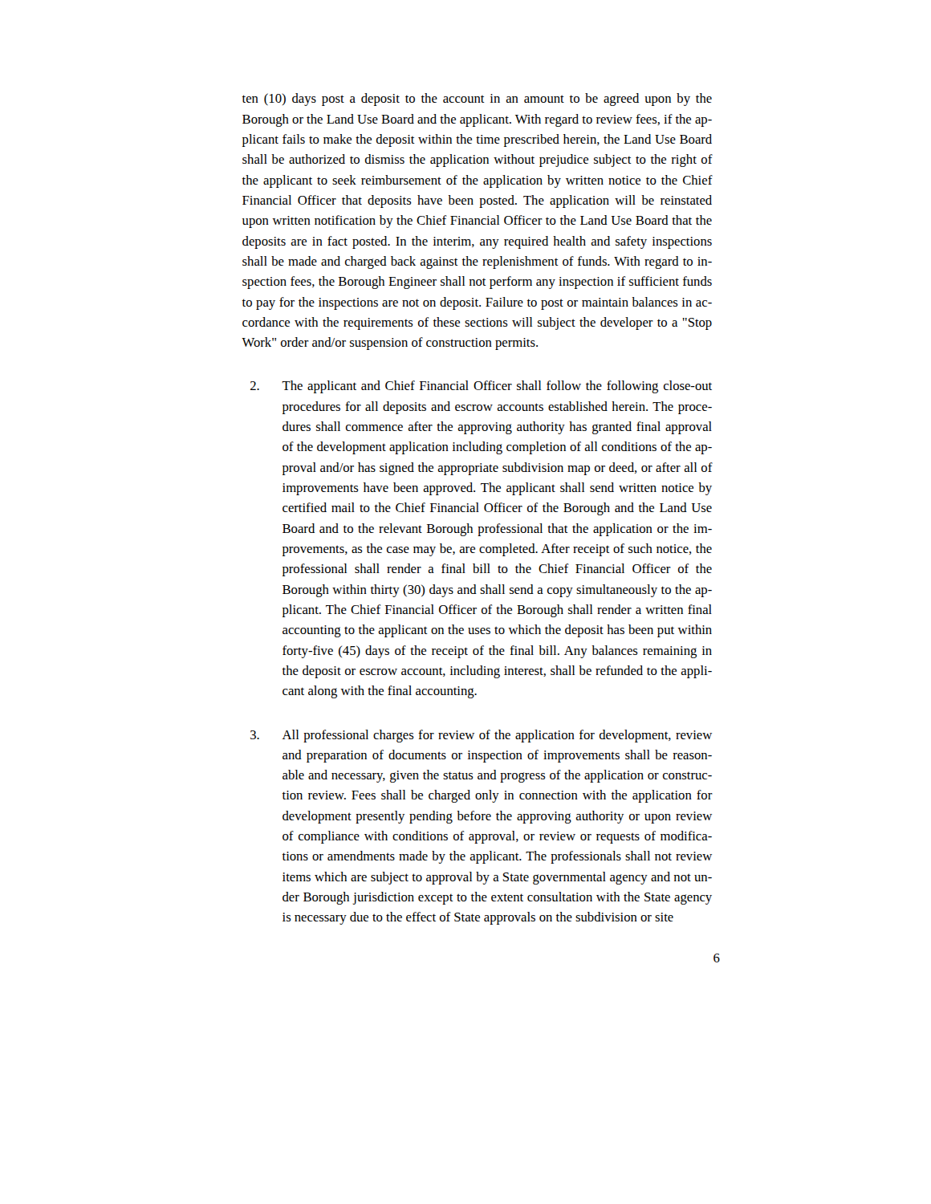ten (10) days post a deposit to the account in an amount to be agreed upon by the Borough or the Land Use Board and the applicant. With regard to review fees, if the applicant fails to make the deposit within the time prescribed herein, the Land Use Board shall be authorized to dismiss the application without prejudice subject to the right of the applicant to seek reimbursement of the application by written notice to the Chief Financial Officer that deposits have been posted. The application will be reinstated upon written notification by the Chief Financial Officer to the Land Use Board that the deposits are in fact posted. In the interim, any required health and safety inspections shall be made and charged back against the replenishment of funds. With regard to inspection fees, the Borough Engineer shall not perform any inspection if sufficient funds to pay for the inspections are not on deposit. Failure to post or maintain balances in accordance with the requirements of these sections will subject the developer to a "Stop Work" order and/or suspension of construction permits.
2.
The applicant and Chief Financial Officer shall follow the following close-out procedures for all deposits and escrow accounts established herein. The procedures shall commence after the approving authority has granted final approval of the development application including completion of all conditions of the approval and/or has signed the appropriate subdivision map or deed, or after all of improvements have been approved. The applicant shall send written notice by certified mail to the Chief Financial Officer of the Borough and the Land Use Board and to the relevant Borough professional that the application or the improvements, as the case may be, are completed. After receipt of such notice, the professional shall render a final bill to the Chief Financial Officer of the Borough within thirty (30) days and shall send a copy simultaneously to the applicant. The Chief Financial Officer of the Borough shall render a written final accounting to the applicant on the uses to which the deposit has been put within forty-five (45) days of the receipt of the final bill. Any balances remaining in the deposit or escrow account, including interest, shall be refunded to the applicant along with the final accounting.
3.
All professional charges for review of the application for development, review and preparation of documents or inspection of improvements shall be reasonable and necessary, given the status and progress of the application or construction review. Fees shall be charged only in connection with the application for development presently pending before the approving authority or upon review of compliance with conditions of approval, or review or requests of modifications or amendments made by the applicant. The professionals shall not review items which are subject to approval by a State governmental agency and not under Borough jurisdiction except to the extent consultation with the State agency is necessary due to the effect of State approvals on the subdivision or site
6